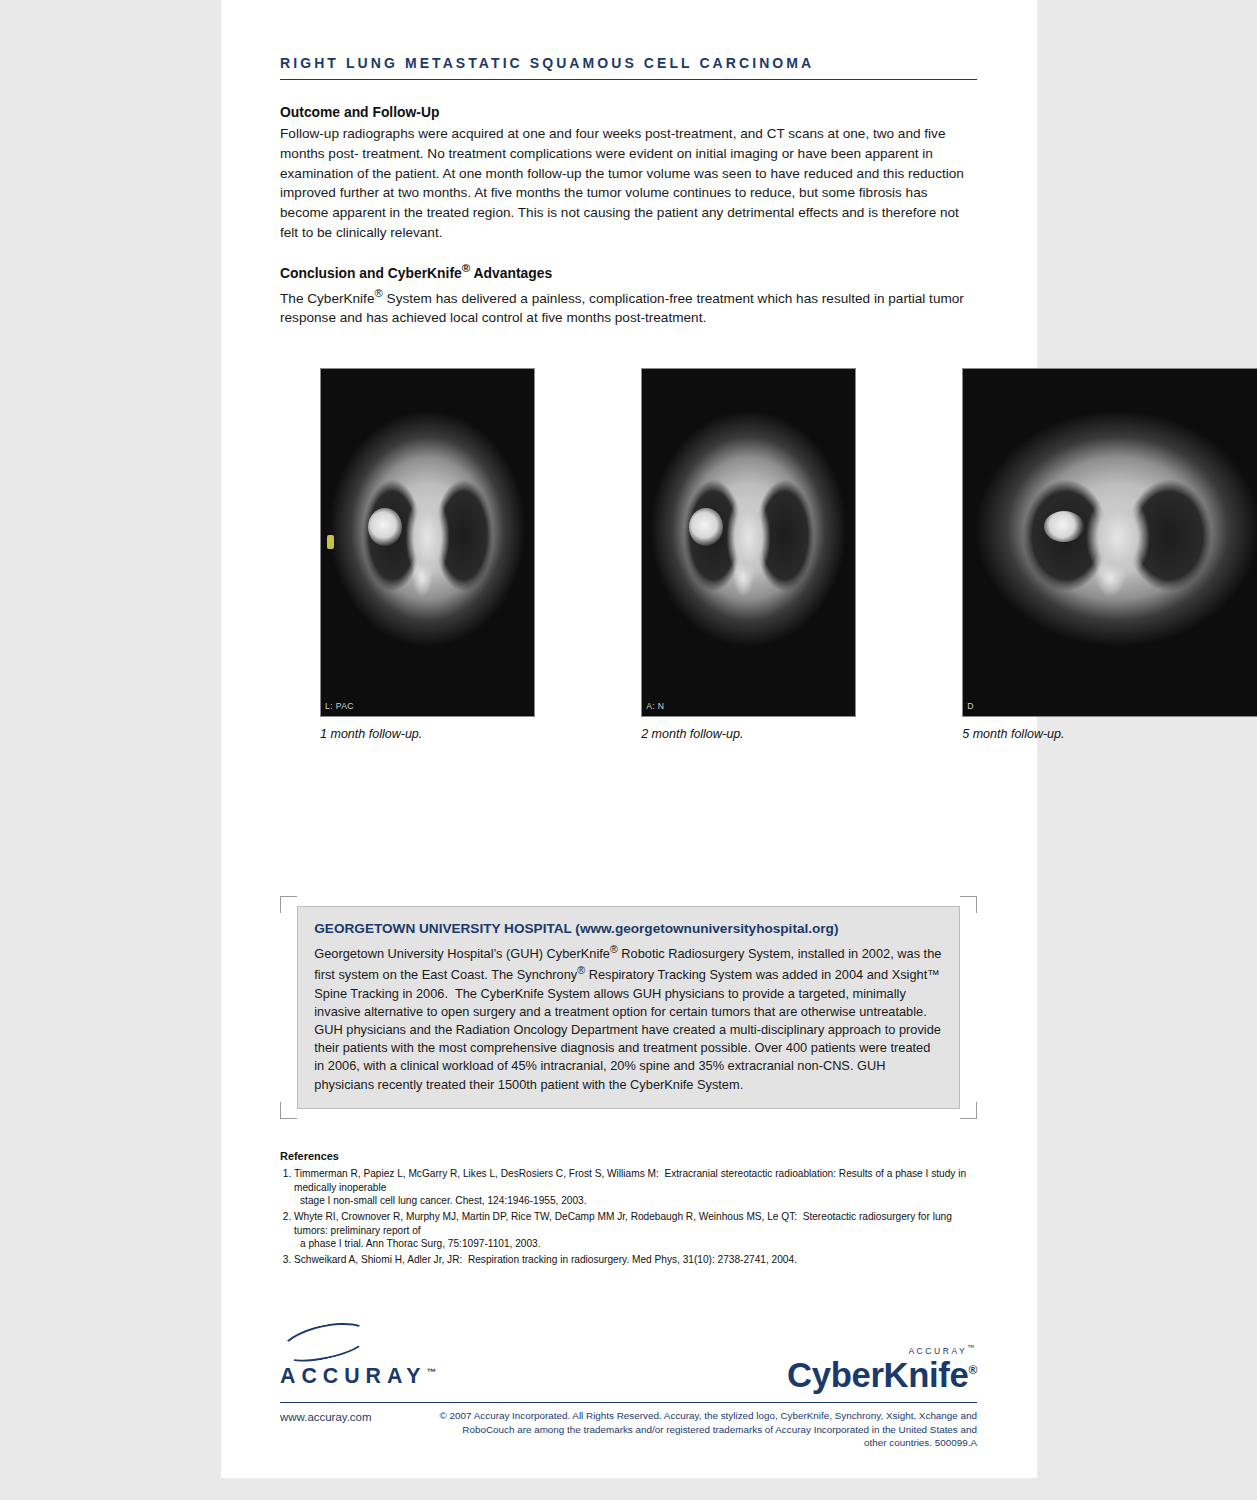Right Lung Metastatic Squamous Cell Carcinoma
Outcome and Follow-Up
Follow-up radiographs were acquired at one and four weeks post-treatment, and CT scans at one, two and five months post- treatment. No treatment complications were evident on initial imaging or have been apparent in examination of the patient. At one month follow-up the tumor volume was seen to have reduced and this reduction improved further at two months. At five months the tumor volume continues to reduce, but some fibrosis has become apparent in the treated region. This is not causing the patient any detrimental effects and is therefore not felt to be clinically relevant.
Conclusion and CyberKnife® Advantages
The CyberKnife® System has delivered a painless, complication-free treatment which has resulted in partial tumor response and has achieved local control at five months post-treatment.
L: PAC
1 month follow-up.
A: N
2 month follow-up.
JS D
5 month follow-up.
GEORGETOWN UNIVERSITY HOSPITAL (www.georgetownuniversityhospital.org)
Georgetown University Hospital’s (GUH) CyberKnife® Robotic Radiosurgery System, installed in 2002, was the first system on the East Coast. The Synchrony® Respiratory Tracking System was added in 2004 and Xsight™ Spine Tracking in 2006. The CyberKnife System allows GUH physicians to provide a targeted, minimally invasive alternative to open surgery and a treatment option for certain tumors that are otherwise untreatable. GUH physicians and the Radiation Oncology Department have created a multi-disciplinary approach to provide their patients with the most comprehensive diagnosis and treatment possible. Over 400 patients were treated in 2006, with a clinical workload of 45% intracranial, 20% spine and 35% extracranial non-CNS. GUH physicians recently treated their 1500th patient with the CyberKnife System.
References
Timmerman R, Papiez L, McGarry R, Likes L, DesRosiers C, Frost S, Williams M: Extracranial stereotactic radioablation: Results of a phase I study in medically inoperablestage I non-small cell lung cancer. Chest, 124:1946-1955, 2003.
Whyte RI, Crownover R, Murphy MJ, Martin DP, Rice TW, DeCamp MM Jr, Rodebaugh R, Weinhous MS, Le QT: Stereotactic radiosurgery for lung tumors: preliminary report ofa phase I trial. Ann Thorac Surg, 75:1097-1101, 2003.
Schweikard A, Shiomi H, Adler Jr, JR: Respiration tracking in radiosurgery. Med Phys, 31(10): 2738-2741, 2004.
ACCURAY™
ACCURAY™
CyberKnife®
www.accuray.com
© 2007 Accuray Incorporated. All Rights Reserved. Accuray, the stylized logo, CyberKnife, Synchrony, Xsight, Xchange and RoboCouch are among the trademarks and/or registered trademarks of Accuray Incorporated in the United States and other countries. 500099.A